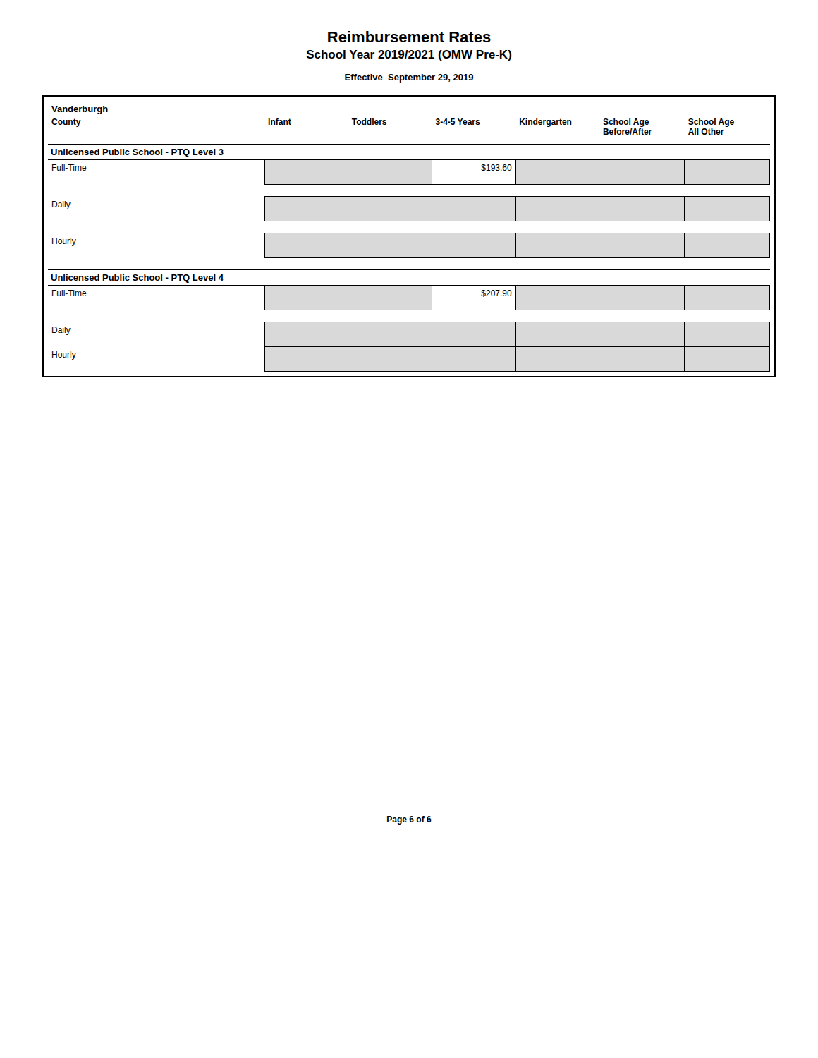Reimbursement Rates
School Year 2019/2021 (OMW Pre-K)
Effective September 29, 2019
| Vanderburgh |
| County | Infant | Toddlers | 3-4-5 Years | Kindergarten | School Age Before/After | School Age All Other |
| Unlicensed Public School - PTQ Level 3 |
| Full-Time | | | $193.60 | | | |
| Daily | | | | | | |
| Hourly | | | | | | |
| Unlicensed Public School - PTQ Level 4 |
| Full-Time | | | $207.90 | | | |
| Daily | | | | | | |
| Hourly | | | | | | |
Page 6 of 6